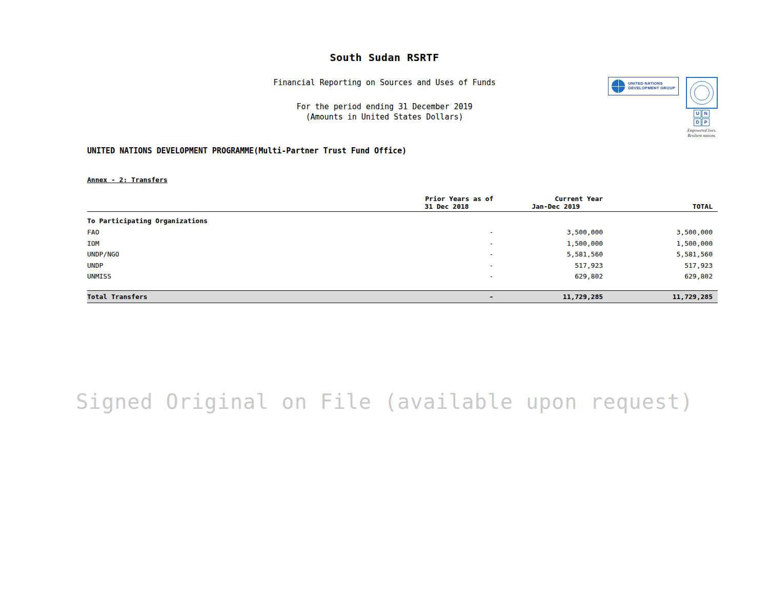UNITED NATIONS
DEVELOPMENT GROUP
UN
DP
Empowered lives.
Resilient nations.
South Sudan RSRTF
Financial Reporting on Sources and Uses of Funds
For the period ending 31 December 2019
(Amounts in United States Dollars)
UNITED NATIONS DEVELOPMENT PROGRAMME(Multi-Partner Trust Fund Office)
Annex - 2: Transfers
| | Prior Years as of 31 Dec 2018 | Current Year Jan-Dec 2019 | TOTAL |
| --- | --- | --- | --- |
| To Participating Organizations | | | |
| FAO | - | 3,500,000 | 3,500,000 |
| IOM | - | 1,500,000 | 1,500,000 |
| UNDP/NGO | - | 5,581,560 | 5,581,560 |
| UNDP | - | 517,923 | 517,923 |
| UNMISS | - | 629,802 | 629,802 |
| Total Transfers | - | 11,729,285 | 11,729,285 |
Signed Original on File (available upon request)